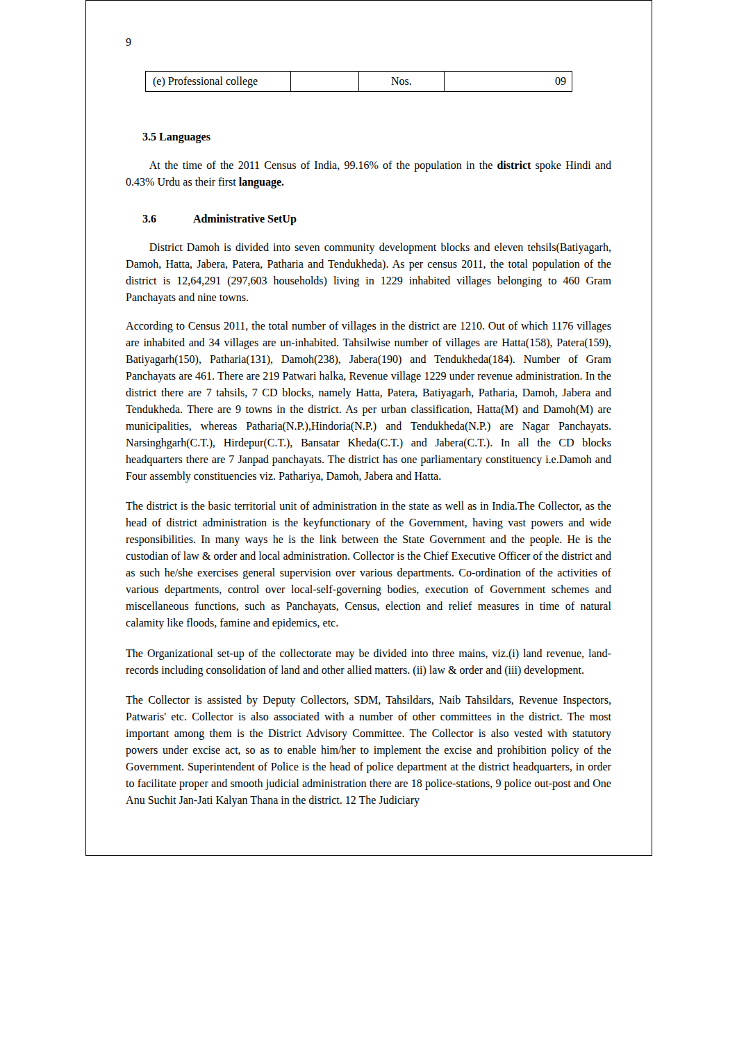9
| (e) Professional college | | Nos. | 09 |
3.5 Languages
At the time of the 2011 Census of India, 99.16% of the population in the district spoke Hindi and 0.43% Urdu as their first language.
3.6 Administrative SetUp
District Damoh is divided into seven community development blocks and eleven tehsils(Batiyagarh, Damoh, Hatta, Jabera, Patera, Patharia and Tendukheda). As per census 2011, the total population of the district is 12,64,291 (297,603 households) living in 1229 inhabited villages belonging to 460 Gram Panchayats and nine towns.
According to Census 2011, the total number of villages in the district are 1210. Out of which 1176 villages are inhabited and 34 villages are un-inhabited. Tahsilwise number of villages are Hatta(158), Patera(159), Batiyagarh(150), Patharia(131), Damoh(238), Jabera(190) and Tendukheda(184). Number of Gram Panchayats are 461. There are 219 Patwari halka, Revenue village 1229 under revenue administration. In the district there are 7 tahsils, 7 CD blocks, namely Hatta, Patera, Batiyagarh, Patharia, Damoh, Jabera and Tendukheda. There are 9 towns in the district. As per urban classification, Hatta(M) and Damoh(M) are municipalities, whereas Patharia(N.P.),Hindoria(N.P.) and Tendukheda(N.P.) are Nagar Panchayats. Narsinghgarh(C.T.), Hirdepur(C.T.), Bansatar Kheda(C.T.) and Jabera(C.T.). In all the CD blocks headquarters there are 7 Janpad panchayats. The district has one parliamentary constituency i.e.Damoh and Four assembly constituencies viz. Pathariya, Damoh, Jabera and Hatta.
The district is the basic territorial unit of administration in the state as well as in India.The Collector, as the head of district administration is the keyfunctionary of the Government, having vast powers and wide responsibilities. In many ways he is the link between the State Government and the people. He is the custodian of law & order and local administration. Collector is the Chief Executive Officer of the district and as such he/she exercises general supervision over various departments. Co-ordination of the activities of various departments, control over local-self-governing bodies, execution of Government schemes and miscellaneous functions, such as Panchayats, Census, election and relief measures in time of natural calamity like floods, famine and epidemics, etc.
The Organizational set-up of the collectorate may be divided into three mains, viz.(i) land revenue, land-records including consolidation of land and other allied matters. (ii) law & order and (iii) development.
The Collector is assisted by Deputy Collectors, SDM, Tahsildars, Naib Tahsildars, Revenue Inspectors, Patwaris' etc. Collector is also associated with a number of other committees in the district. The most important among them is the District Advisory Committee. The Collector is also vested with statutory powers under excise act, so as to enable him/her to implement the excise and prohibition policy of the Government. Superintendent of Police is the head of police department at the district headquarters, in order to facilitate proper and smooth judicial administration there are 18 police-stations, 9 police out-post and One Anu Suchit Jan-Jati Kalyan Thana in the district. 12 The Judiciary